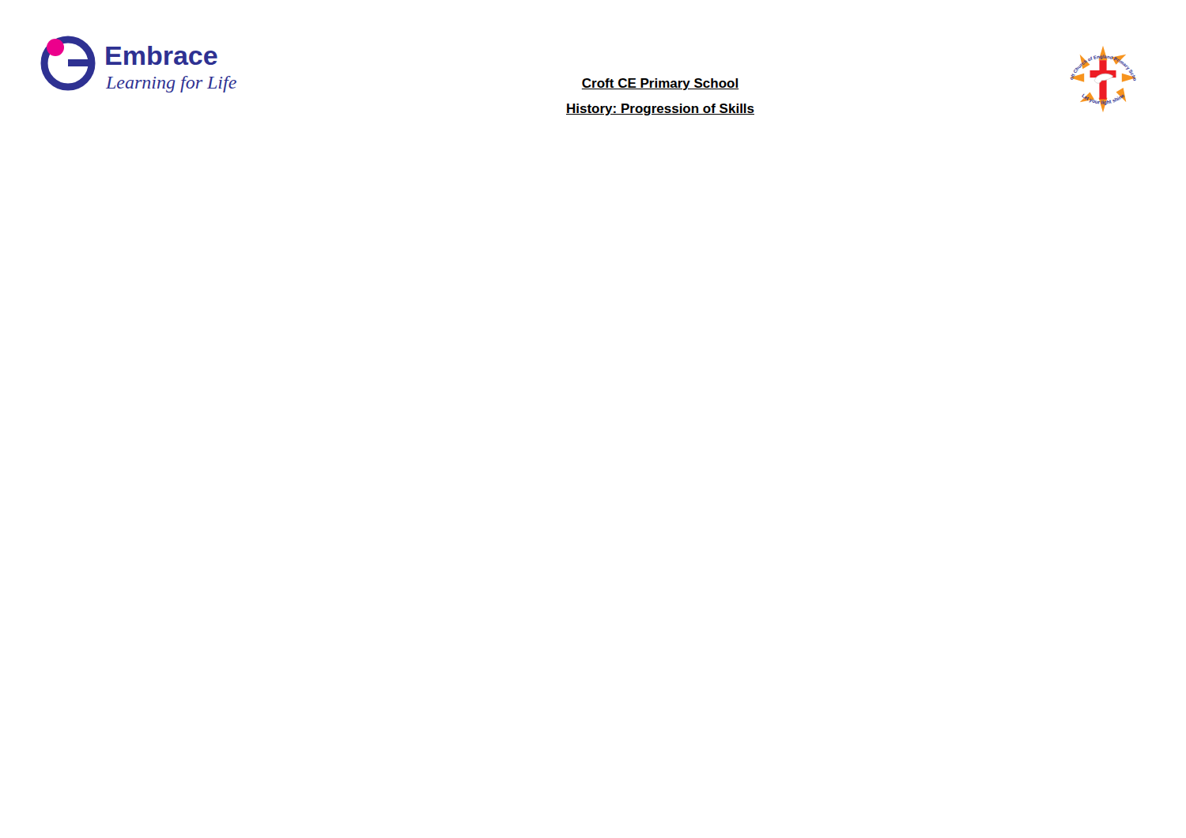Embrace Learning for Life Embrace Learning for Life
Croft CE Primary School
History: Progression of Skills
Croft Church of England Primary School Croft Church of England Primary School Let your light shine